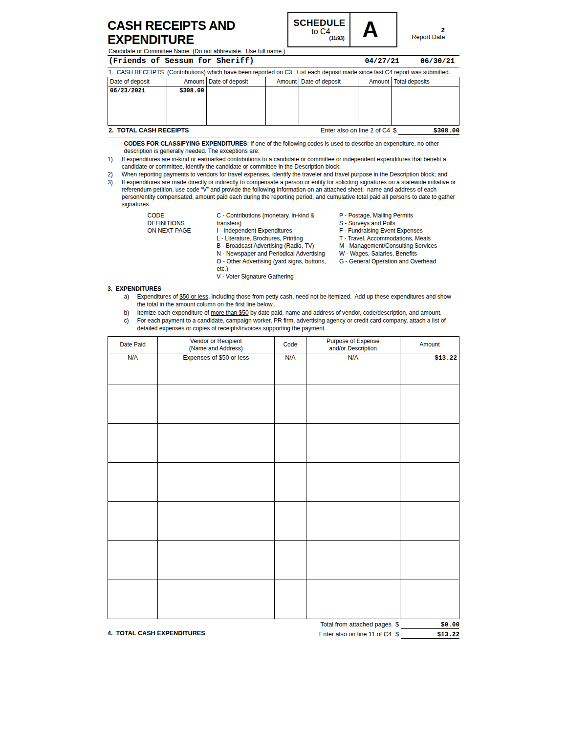CASH RECEIPTS AND EXPENDITURE
SCHEDULE
to C4
(11/93)
A
2
Report Date
Candidate or Committee Name (Do not abbreviate. Use full name.)
(Friends of Sessum for Sheriff)
04/27/21 06/30/21
1. CASH RECEIPTS (Contributions) which have been reported on C3. List each deposit made since last C4 report was submitted.
| Date of deposit | Amount | Date of deposit | Amount | Date of deposit | Amount | Total deposits |
| --- | --- | --- | --- | --- | --- | --- |
| 06/23/2021 | $308.00 | | | | | |
2. TOTAL CASH RECEIPTS Enter also on line 2 of C4 $ $308.00
CODES FOR CLASSIFYING EXPENDITURES: If one of the following codes is used to describe an expenditure, no other description is generally needed. The exceptions are:
1) If expenditures are in-kind or earmarked contributions to a candidate or committee or independent expenditures that benefit a candidate or committee, identify the candidate or committee in the Description block;
2) When reporting payments to vendors for travel expenses, identify the traveler and travel purpose in the Description block; and
3) If expenditures are made directly or indirectly to compensate a person or entity for soliciting signatures on a statewide initiative or referendum petition, use code “V” and provide the following information on an attached sheet: name and address of each person/entity compensated, amount paid each during the reporting period, and cumulative total paid all persons to date to gather signatures.
CODE
DEFINITIONS
ON NEXT PAGE
C - Contributions (monetary, in-kind & transfers)
I - Independent Expenditures
L - Literature, Brochures, Printing
B - Broadcast Advertising (Radio, TV)
N - Newspaper and Periodical Advertising
O - Other Advertising (yard signs, buttons, etc.)
V - Voter Signature Gathering
P - Postage, Mailing Permits
S - Surveys and Polls
F - Fundraising Event Expenses
T - Travel, Accommodations, Meals
M - Management/Consulting Services
W - Wages, Salaries, Benefits
G - General Operation and Overhead
3. EXPENDITURES
a) Expenditures of $50 or less, including those from petty cash, need not be itemized. Add up these expenditures and show the total in the amount column on the first line below..
b) Itemize each expenditure of more than $50 by date paid, name and address of vendor, code/description, and amount.
c) For each payment to a candidate, campaign worker, PR firm, advertising agency or credit card company, attach a list of detailed expenses or copies of receipts/invoices supporting the payment.
| Date Paid | Vendor or Recipient (Name and Address) | Code | Purpose of Expense and/or Description | Amount |
| --- | --- | --- | --- | --- |
| N/A | Expenses of $50 or less | N/A | N/A | $13.22 |
4. TOTAL CASH EXPENDITURES
Total from attached pages $ $0.00
Enter also on line 11 of C4 $ $13.22